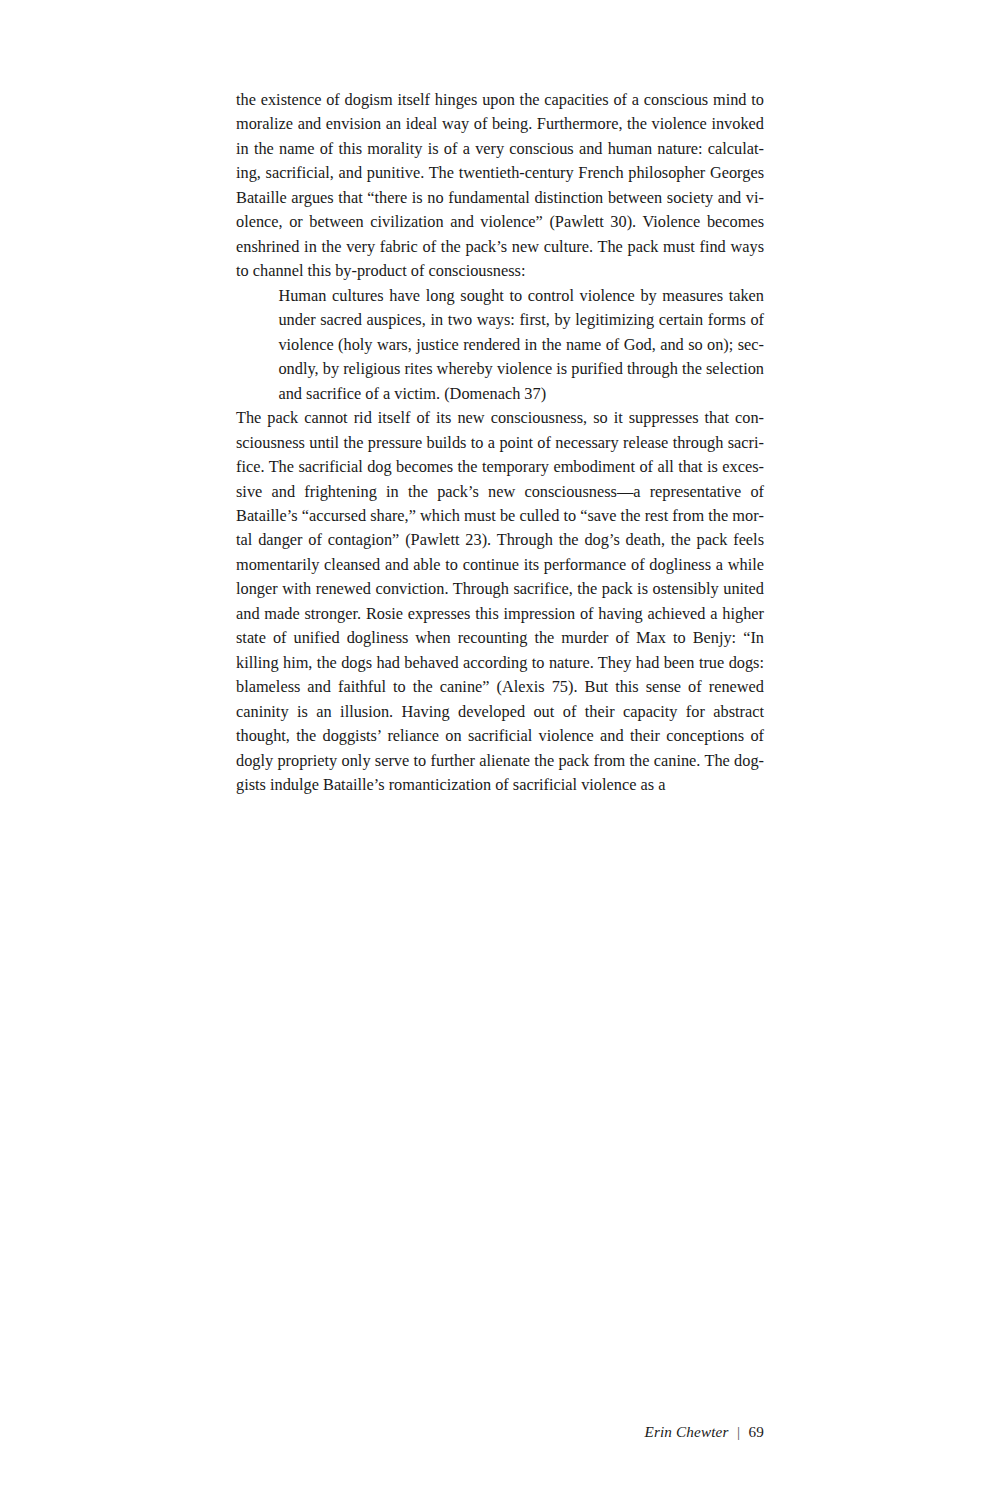the existence of dogism itself hinges upon the capacities of a conscious mind to moralize and envision an ideal way of being. Furthermore, the violence invoked in the name of this morality is of a very conscious and human nature: calculating, sacrificial, and punitive. The twentieth-century French philosopher Georges Bataille argues that “there is no fundamental distinction between society and violence, or between civilization and violence” (Pawlett 30). Violence becomes enshrined in the very fabric of the pack’s new culture. The pack must find ways to channel this by-product of consciousness:
Human cultures have long sought to control violence by measures taken under sacred auspices, in two ways: first, by legitimizing certain forms of violence (holy wars, justice rendered in the name of God, and so on); secondly, by religious rites whereby violence is purified through the selection and sacrifice of a victim. (Domenach 37)
The pack cannot rid itself of its new consciousness, so it suppresses that consciousness until the pressure builds to a point of necessary release through sacrifice. The sacrificial dog becomes the temporary embodiment of all that is excessive and frightening in the pack’s new consciousness—a representative of Bataille’s “accursed share,” which must be culled to “save the rest from the mortal danger of contagion” (Pawlett 23). Through the dog’s death, the pack feels momentarily cleansed and able to continue its performance of dogliness a while longer with renewed conviction. Through sacrifice, the pack is ostensibly united and made stronger. Rosie expresses this impression of having achieved a higher state of unified dogliness when recounting the murder of Max to Benjy: “In killing him, the dogs had behaved according to nature. They had been true dogs: blameless and faithful to the canine” (Alexis 75). But this sense of renewed caninity is an illusion. Having developed out of their capacity for abstract thought, the doggists’ reliance on sacrificial violence and their conceptions of dogly propriety only serve to further alienate the pack from the canine. The doggists indulge Bataille’s romanticization of sacrificial violence as a
Erin Chewter|69